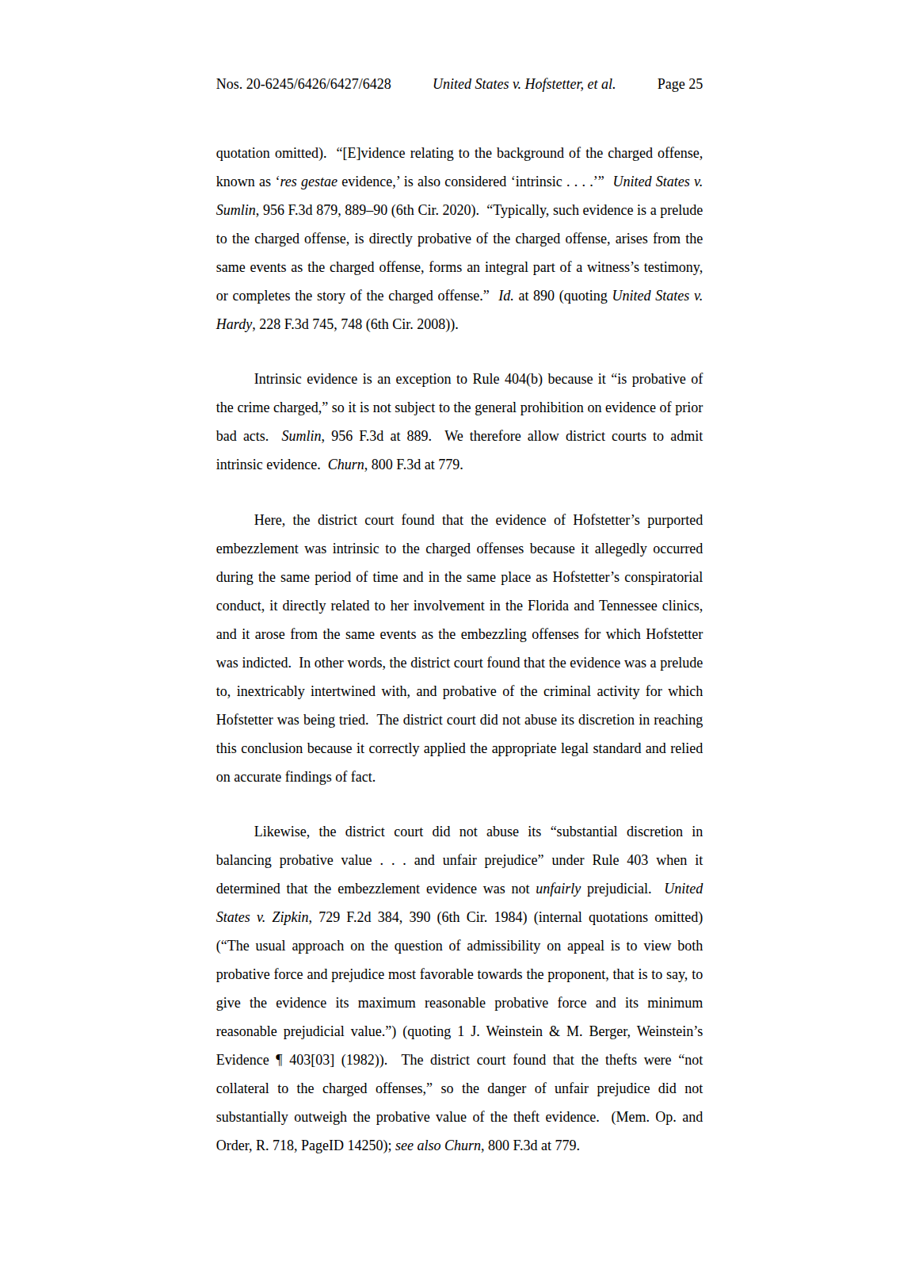Nos. 20-6245/6426/6427/6428 United States v. Hofstetter, et al. Page 25
quotation omitted). “[E]vidence relating to the background of the charged offense, known as ‘res gestae evidence,’ is also considered ‘intrinsic . . . .’” United States v. Sumlin, 956 F.3d 879, 889–90 (6th Cir. 2020). “Typically, such evidence is a prelude to the charged offense, is directly probative of the charged offense, arises from the same events as the charged offense, forms an integral part of a witness’s testimony, or completes the story of the charged offense.” Id. at 890 (quoting United States v. Hardy, 228 F.3d 745, 748 (6th Cir. 2008)).
Intrinsic evidence is an exception to Rule 404(b) because it “is probative of the crime charged,” so it is not subject to the general prohibition on evidence of prior bad acts. Sumlin, 956 F.3d at 889. We therefore allow district courts to admit intrinsic evidence. Churn, 800 F.3d at 779.
Here, the district court found that the evidence of Hofstetter’s purported embezzlement was intrinsic to the charged offenses because it allegedly occurred during the same period of time and in the same place as Hofstetter’s conspiratorial conduct, it directly related to her involvement in the Florida and Tennessee clinics, and it arose from the same events as the embezzling offenses for which Hofstetter was indicted. In other words, the district court found that the evidence was a prelude to, inextricably intertwined with, and probative of the criminal activity for which Hofstetter was being tried. The district court did not abuse its discretion in reaching this conclusion because it correctly applied the appropriate legal standard and relied on accurate findings of fact.
Likewise, the district court did not abuse its “substantial discretion in balancing probative value . . . and unfair prejudice” under Rule 403 when it determined that the embezzlement evidence was not unfairly prejudicial. United States v. Zipkin, 729 F.2d 384, 390 (6th Cir. 1984) (internal quotations omitted) (“The usual approach on the question of admissibility on appeal is to view both probative force and prejudice most favorable towards the proponent, that is to say, to give the evidence its maximum reasonable probative force and its minimum reasonable prejudicial value.”) (quoting 1 J. Weinstein & M. Berger, Weinstein’s Evidence ¶ 403[03] (1982)). The district court found that the thefts were “not collateral to the charged offenses,” so the danger of unfair prejudice did not substantially outweigh the probative value of the theft evidence. (Mem. Op. and Order, R. 718, PageID 14250); see also Churn, 800 F.3d at 779.